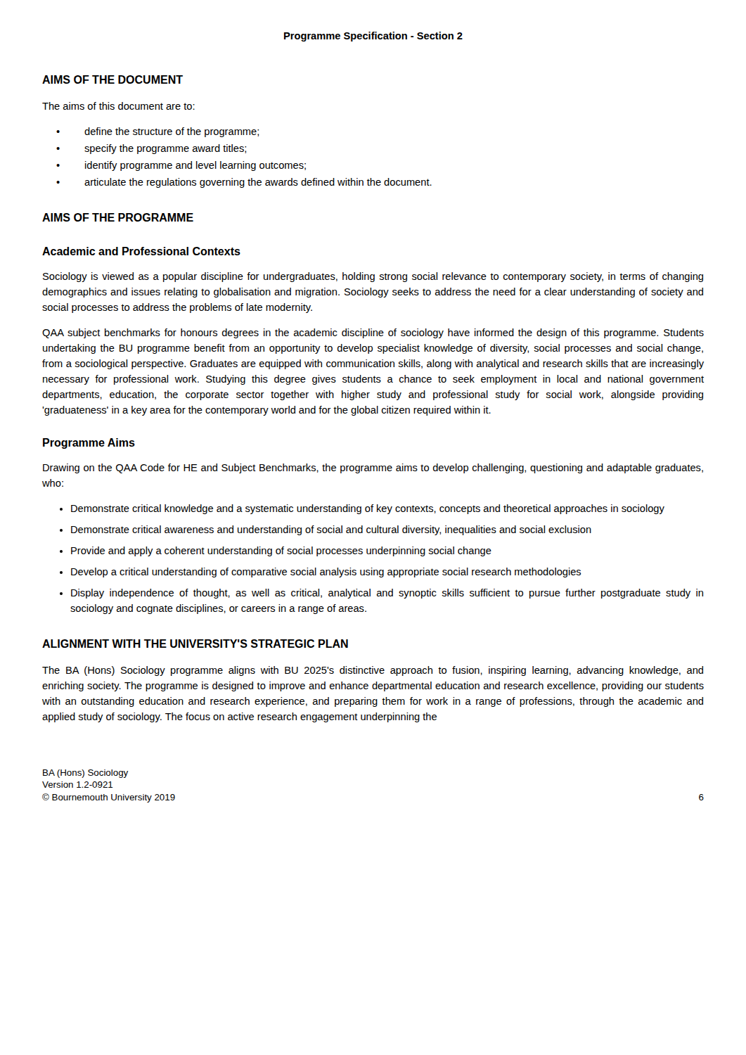Programme Specification - Section 2
Aims of the Document
The aims of this document are to:
define the structure of the programme;
specify the programme award titles;
identify programme and level learning outcomes;
articulate the regulations governing the awards defined within the document.
Aims of the Programme
Academic and Professional Contexts
Sociology is viewed as a popular discipline for undergraduates, holding strong social relevance to contemporary society, in terms of changing demographics and issues relating to globalisation and migration. Sociology seeks to address the need for a clear understanding of society and social processes to address the problems of late modernity.
QAA subject benchmarks for honours degrees in the academic discipline of sociology have informed the design of this programme. Students undertaking the BU programme benefit from an opportunity to develop specialist knowledge of diversity, social processes and social change, from a sociological perspective. Graduates are equipped with communication skills, along with analytical and research skills that are increasingly necessary for professional work. Studying this degree gives students a chance to seek employment in local and national government departments, education, the corporate sector together with higher study and professional study for social work, alongside providing 'graduateness' in a key area for the contemporary world and for the global citizen required within it.
Programme Aims
Drawing on the QAA Code for HE and Subject Benchmarks, the programme aims to develop challenging, questioning and adaptable graduates, who:
Demonstrate critical knowledge and a systematic understanding of key contexts, concepts and theoretical approaches in sociology
Demonstrate critical awareness and understanding of social and cultural diversity, inequalities and social exclusion
Provide and apply a coherent understanding of social processes underpinning social change
Develop a critical understanding of comparative social analysis using appropriate social research methodologies
Display independence of thought, as well as critical, analytical and synoptic skills sufficient to pursue further postgraduate study in sociology and cognate disciplines, or careers in a range of areas.
Alignment with the University's Strategic Plan
The BA (Hons) Sociology programme aligns with BU 2025's distinctive approach to fusion, inspiring learning, advancing knowledge, and enriching society. The programme is designed to improve and enhance departmental education and research excellence, providing our students with an outstanding education and research experience, and preparing them for work in a range of professions, through the academic and applied study of sociology. The focus on active research engagement underpinning the
BA (Hons) Sociology
Version 1.2-0921
© Bournemouth University 2019 6